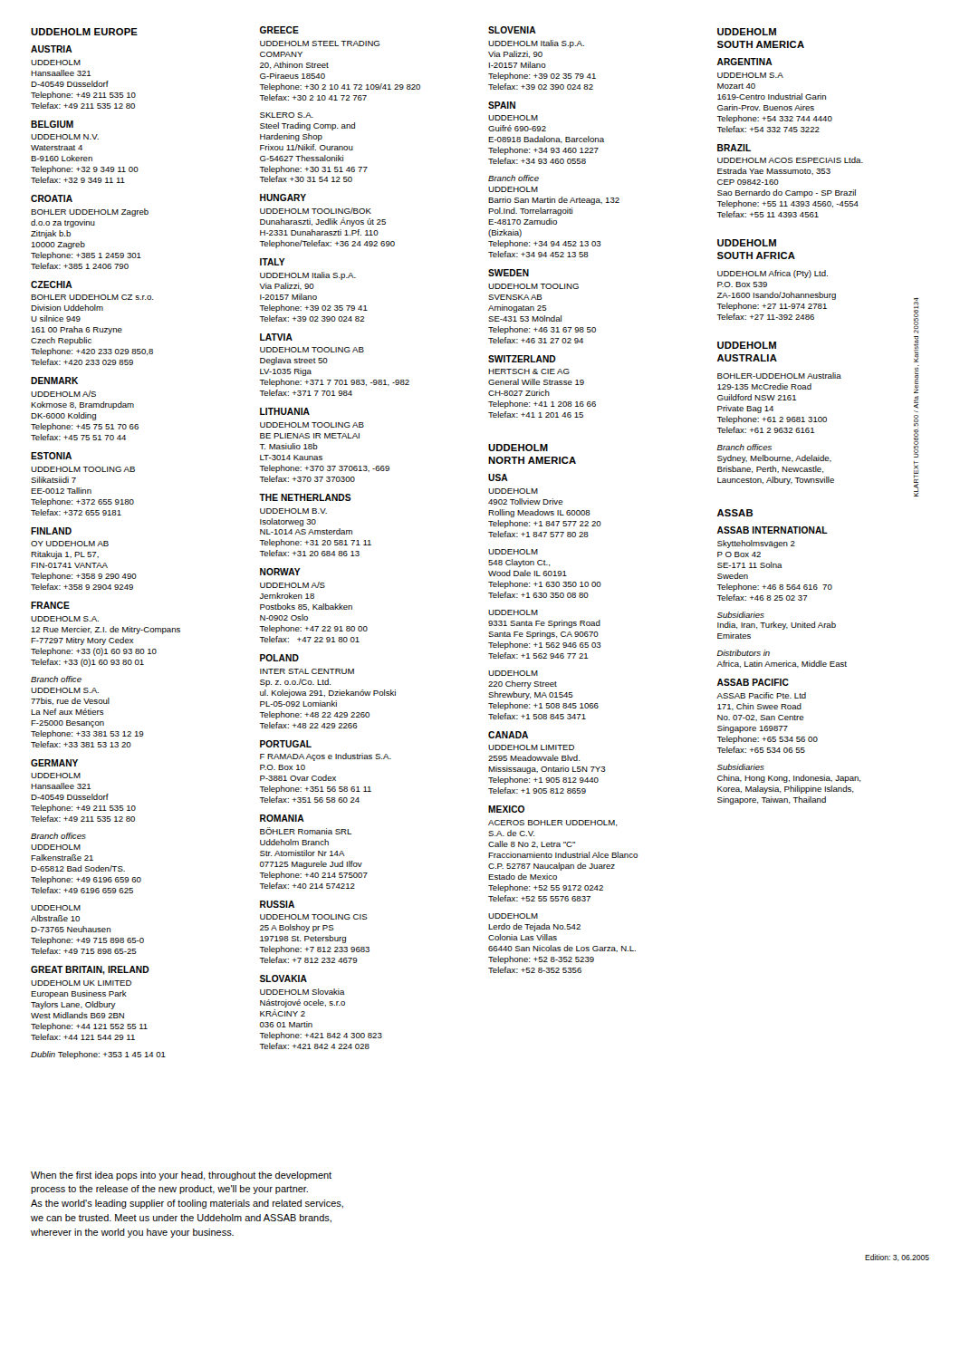UDDEHOLM EUROPE
AUSTRIA
UDDEHOLM
Hansaallee 321
D-40549 Düsseldorf
Telephone: +49 211 535 10
Telefax: +49 211 535 12 80
BELGIUM
UDDEHOLM N.V.
Waterstraat 4
B-9160 Lokeren
Telephone: +32 9 349 11 00
Telefax: +32 9 349 11 11
CROATIA
BOHLER UDDEHOLM Zagreb
d.o.o za trgovinu
Zitnjak b.b
10000 Zagreb
Telephone: +385 1 2459 301
Telefax: +385 1 2406 790
CZECHIA
BOHLER UDDEHOLM CZ s.r.o.
Division Uddeholm
U silnice 949
161 00 Praha 6 Ruzyne
Czech Republic
Telephone: +420 233 029 850,8
Telefax: +420 233 029 859
DENMARK
UDDEHOLM A/S
Kokmose 8, Bramdrupdam
DK-6000 Kolding
Telephone: +45 75 51 70 66
Telefax: +45 75 51 70 44
ESTONIA
UDDEHOLM TOOLING AB
Silikatsiidi 7
EE-0012 Tallinn
Telephone: +372 655 9180
Telefax: +372 655 9181
FINLAND
OY UDDEHOLM AB
Ritakuja 1, PL 57,
FIN-01741 VANTAA
Telephone: +358 9 290 490
Telefax: +358 9 2904 9249
FRANCE
UDDEHOLM S.A.
12 Rue Mercier, Z.I. de Mitry-Compans
F-77297 Mitry Mory Cedex
Telephone: +33 (0)1 60 93 80 10
Telefax: +33 (0)1 60 93 80 01
Branch office
UDDEHOLM S.A.
77bis, rue de Vesoul
La Nef aux Métiers
F-25000 Besançon
Telephone: +33 381 53 12 19
Telefax: +33 381 53 13 20
GERMANY
UDDEHOLM
Hansaallee 321
D-40549 Düsseldorf
Telephone: +49 211 535 10
Telefax: +49 211 535 12 80
Branch offices
UDDEHOLM
Falkenstraße 21
D-65812 Bad Soden/TS.
Telephone: +49 6196 659 60
Telefax: +49 6196 659 625
UDDEHOLM
Albstraße 10
D-73765 Neuhausen
Telephone: +49 715 898 65-0
Telefax: +49 715 898 65-25
GREAT BRITAIN, IRELAND
UDDEHOLM UK LIMITED
European Business Park
Taylors Lane, Oldbury
West Midlands B69 2BN
Telephone: +44 121 552 55 11
Telefax: +44 121 544 29 11
Dublin Telephone: +353 1 45 14 01
GREECE
UDDEHOLM STEEL TRADING
COMPANY
20, Athinon Street
G-Piraeus 18540
Telephone: +30 2 10 41 72 109/41 29 820
Telefax: +30 2 10 41 72 767
SKLERO S.A.
Steel Trading Comp. and
Hardening Shop
Frixou 11/Nikif. Ouranou
G-54627 Thessaloniki
Telephone: +30 31 51 46 77
Telefax +30 31 54 12 50
HUNGARY
UDDEHOLM TOOLING/BOK
Dunaharaszti, Jedlik Ányos út 25
H-2331 Dunaharaszti 1.Pf. 110
Telephone/Telefax: +36 24 492 690
ITALY
UDDEHOLM Italia S.p.A.
Via Palizzi, 90
I-20157 Milano
Telephone: +39 02 35 79 41
Telefax: +39 02 390 024 82
LATVIA
UDDEHOLM TOOLING AB
Deglava street 50
LV-1035 Riga
Telephone: +371 7 701 983, -981, -982
Telefax: +371 7 701 984
LITHUANIA
UDDEHOLM TOOLING AB
BE PLIENAS IR METALAI
T. Masiulio 18b
LT-3014 Kaunas
Telephone: +370 37 370613, -669
Telefax: +370 37 370300
THE NETHERLANDS
UDDEHOLM B.V.
Isolatorweg 30
NL-1014 AS Amsterdam
Telephone: +31 20 581 71 11
Telefax: +31 20 684 86 13
NORWAY
UDDEHOLM A/S
Jernkroken 18
Postboks 85, Kalbakken
N-0902 Oslo
Telephone: +47 22 91 80 00
Telefax: +47 22 91 80 01
POLAND
INTER STAL CENTRUM
Sp. z. o.o./Co. Ltd.
ul. Kolejowa 291, Dziekanów Polski
PL-05-092 Lomianki
Telephone: +48 22 429 2260
Telefax: +48 22 429 2266
PORTUGAL
F RAMADA Aços e Industrias S.A.
P.O. Box 10
P-3881 Ovar Codex
Telephone: +351 56 58 61 11
Telefax: +351 56 58 60 24
ROMANIA
BÖHLER Romania SRL
Uddeholm Branch
Str. Atomistilor Nr 14A
077125 Magurele Jud Ilfov
Telephone: +40 214 575007
Telefax: +40 214 574212
RUSSIA
UDDEHOLM TOOLING CIS
25 A Bolshoy pr PS
197198 St. Petersburg
Telephone: +7 812 233 9683
Telefax: +7 812 232 4679
SLOVAKIA
UDDEHOLM Slovakia
Nástrojové ocele, s.r.o
KRÁCINY 2
036 01 Martin
Telephone: +421 842 4 300 823
Telefax: +421 842 4 224 028
SLOVENIA
UDDEHOLM Italia S.p.A.
Via Palizzi, 90
I-20157 Milano
Telephone: +39 02 35 79 41
Telefax: +39 02 390 024 82
SPAIN
UDDEHOLM
Guifré 690-692
E-08918 Badalona, Barcelona
Telephone: +34 93 460 1227
Telefax: +34 93 460 0558
Branch office
UDDEHOLM
Barrio San Martin de Arteaga, 132
Pol.Ind. Torrelarragoiti
E-48170 Zamudio
(Bizkaia)
Telephone: +34 94 452 13 03
Telefax: +34 94 452 13 58
SWEDEN
UDDEHOLM TOOLING
SVENSKA AB
Aminogatan 25
SE-431 53 Mölndal
Telephone: +46 31 67 98 50
Telefax: +46 31 27 02 94
SWITZERLAND
HERTSCH & CIE AG
General Wille Strasse 19
CH-8027 Zürich
Telephone: +41 1 208 16 66
Telefax: +41 1 201 46 15
UDDEHOLM
NORTH AMERICA
USA
UDDEHOLM
4902 Tollview Drive
Rolling Meadows IL 60008
Telephone: +1 847 577 22 20
Telefax: +1 847 577 80 28
UDDEHOLM
548 Clayton Ct.,
Wood Dale IL 60191
Telephone: +1 630 350 10 00
Telefax: +1 630 350 08 80
UDDEHOLM
9331 Santa Fe Springs Road
Santa Fe Springs, CA 90670
Telephone: +1 562 946 65 03
Telefax: +1 562 946 77 21
UDDEHOLM
220 Cherry Street
Shrewbury, MA 01545
Telephone: +1 508 845 1066
Telefax: +1 508 845 3471
CANADA
UDDEHOLM LIMITED
2595 Meadowvale Blvd.
Mississauga, Ontario L5N 7Y3
Telephone: +1 905 812 9440
Telefax: +1 905 812 8659
MEXICO
ACEROS BOHLER UDDEHOLM,
S.A. de C.V.
Calle 8 No 2, Letra "C"
Fraccionamiento Industrial Alce Blanco
C.P. 52787 Naucalpan de Juarez
Estado de Mexico
Telephone: +52 55 9172 0242
Telefax: +52 55 5576 6837
UDDEHOLM
Lerdo de Tejada No.542
Colonia Las Villas
66440 San Nicolas de Los Garza, N.L.
Telephone: +52 8-352 5239
Telefax: +52 8-352 5356
UDDEHOLM
SOUTH AMERICA
ARGENTINA
UDDEHOLM S.A
Mozart 40
1619-Centro Industrial Garin
Garin-Prov. Buenos Aires
Telephone: +54 332 744 4440
Telefax: +54 332 745 3222
BRAZIL
UDDEHOLM ACOS ESPECIAIS Ltda.
Estrada Yae Massumoto, 353
CEP 09842-160
Sao Bernardo do Campo - SP Brazil
Telephone: +55 11 4393 4560, -4554
Telefax: +55 11 4393 4561
UDDEHOLM
SOUTH AFRICA
UDDEHOLM Africa (Pty) Ltd.
P.O. Box 539
ZA-1600 Isando/Johannesburg
Telephone: +27 11-974 2781
Telefax: +27 11-392 2486
UDDEHOLM
AUSTRALIA
BOHLER-UDDEHOLM Australia
129-135 McCredie Road
Guildford NSW 2161
Private Bag 14
Telephone: +61 2 9681 3100
Telefax: +61 2 9632 6161
Branch offices
Sydney, Melbourne, Adelaide,
Brisbane, Perth, Newcastle,
Launceston, Albury, Townsville
ASSAB
ASSAB INTERNATIONAL
Skytteholmsvägen 2
P O Box 42
SE-171 11 Solna
Sweden
Telephone: +46 8 564 616 70
Telefax: +46 8 25 02 37
Subsidiaries
India, Iran, Turkey, United Arab
Emirates
Distributors in
Africa, Latin America, Middle East
ASSAB PACIFIC
ASSAB Pacific Pte. Ltd
171, Chin Swee Road
No. 07-02, San Centre
Singapore 169877
Telephone: +65 534 56 00
Telefax: +65 534 06 55
Subsidiaries
China, Hong Kong, Indonesia, Japan,
Korea, Malaysia, Philippine Islands,
Singapore, Taiwan, Thailand
KLARTEXT U050606.500 / Alfa Nemans, Karlstad 200506134
When the first idea pops into your head, throughout the development
process to the release of the new product, we'll be your partner.
As the world's leading supplier of tooling materials and related services,
we can be trusted. Meet us under the Uddeholm and ASSAB brands,
wherever in the world you have your business.
Edition: 3, 06.2005